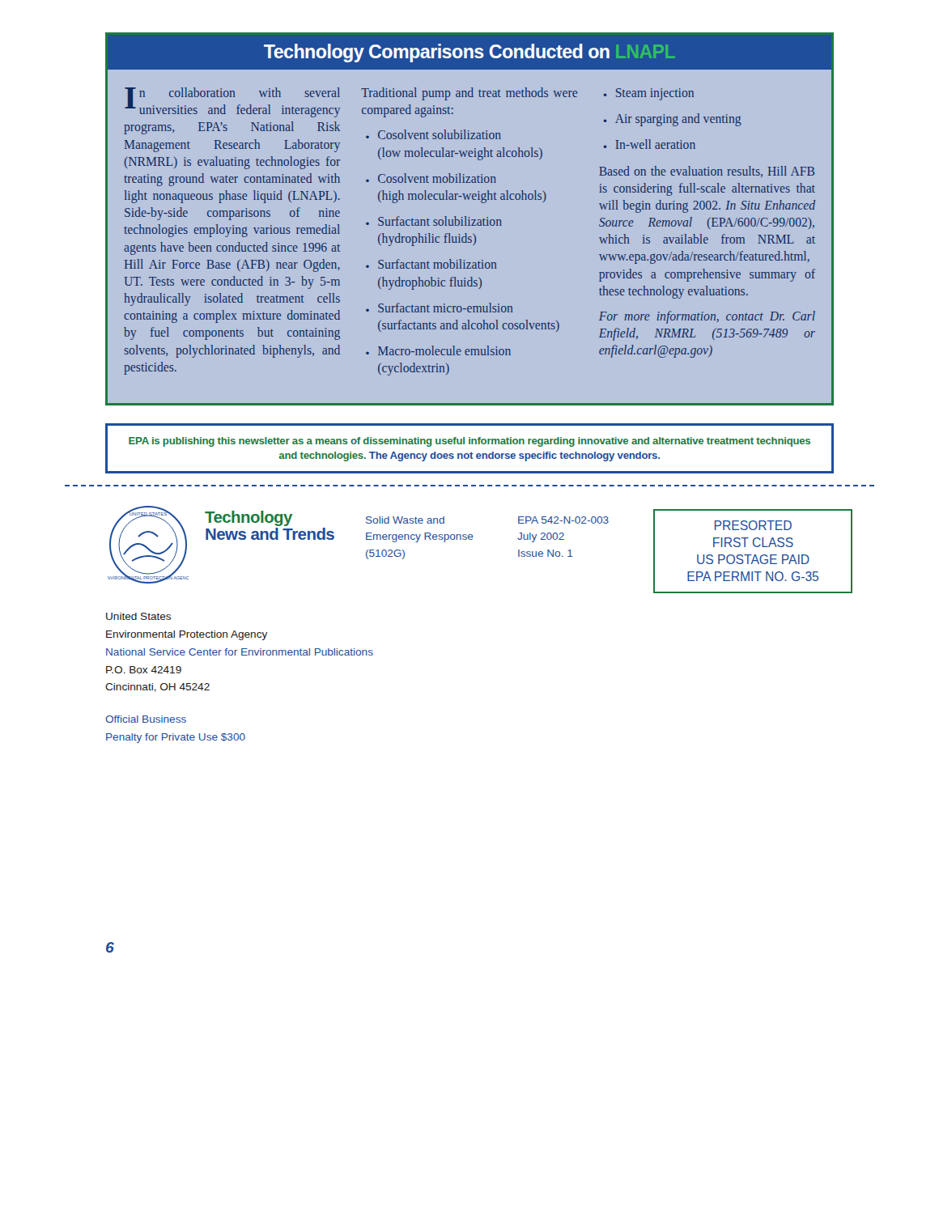Technology Comparisons Conducted on LNAPL
In collaboration with several universities and federal interagency programs, EPA’s National Risk Management Research Laboratory (NRMRL) is evaluating technologies for treating ground water contaminated with light nonaqueous phase liquid (LNAPL). Side-by-side comparisons of nine technologies employing various remedial agents have been conducted since 1996 at Hill Air Force Base (AFB) near Ogden, UT. Tests were conducted in 3- by 5-m hydraulically isolated treatment cells containing a complex mixture dominated by fuel components but containing solvents, polychlorinated biphenyls, and pesticides.
Traditional pump and treat methods were compared against:
Cosolvent solubilization
(low molecular-weight alcohols)
Cosolvent mobilization
(high molecular-weight alcohols)
Surfactant solubilization
(hydrophilic fluids)
Surfactant mobilization
(hydrophobic fluids)
Surfactant micro-emulsion
(surfactants and alcohol cosolvents)
Macro-molecule emulsion
(cyclodextrin)
Steam injection
Air sparging and venting
In-well aeration
Based on the evaluation results, Hill AFB is considering full-scale alternatives that will begin during 2002. In Situ Enhanced Source Removal (EPA/600/C-99/002), which is available from NRML at www.epa.gov/ada/research/featured.html, provides a comprehensive summary of these technology evaluations.
For more information, contact Dr. Carl Enfield, NRMRL (513-569-7489 or enfield.carl@epa.gov)
EPA is publishing this newsletter as a means of disseminating useful information regarding innovative and alternative treatment techniques and technologies. The Agency does not endorse specific technology vendors.
UNITED STATES ENVIRONMENTAL PROTECTION AGENCY
Technology
News and Trends
Solid Waste and
Emergency Response
(5102G)
EPA 542-N-02-003
July 2002
Issue No. 1
PRESORTED
FIRST CLASS
US POSTAGE PAID
EPA PERMIT NO. G-35
United States
Environmental Protection Agency
National Service Center for Environmental Publications
P.O. Box 42419
Cincinnati, OH 45242
Official Business
Penalty for Private Use $300
6